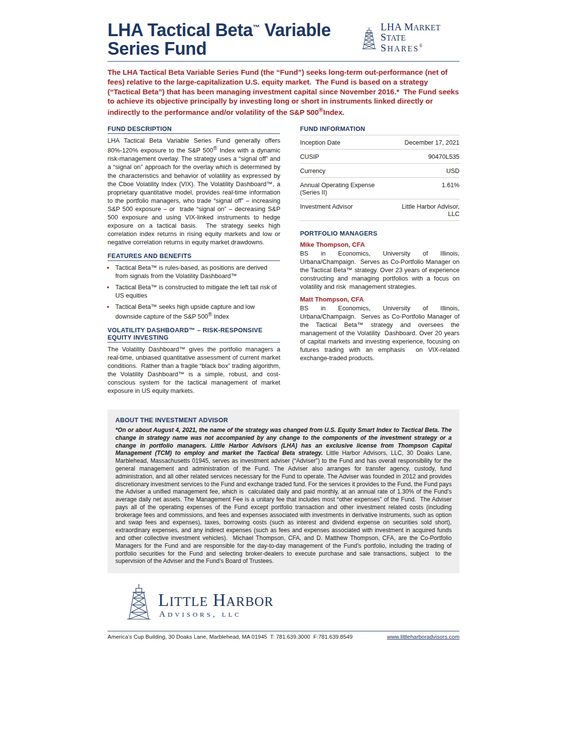LHA Tactical Beta™ Variable Series Fund
LHA MARKET STATE SHARES®
The LHA Tactical Beta Variable Series Fund (the “Fund”) seeks long-term out-performance (net of fees) relative to the large-capitalization U.S. equity market. The Fund is based on a strategy (“Tactical Beta”) that has been managing investment capital since November 2016.* The Fund seeks to achieve its objective principally by investing long or short in instruments linked directly or indirectly to the performance and/or volatility of the S&P 500®Index.
FUND DESCRIPTION
LHA Tactical Beta Variable Series Fund generally offers 80%-120% exposure to the S&P 500® Index with a dynamic risk-management overlay. The strategy uses a “signal off” and a “signal on” approach for the overlay which is determined by the characteristics and behavior of volatility as expressed by the Cboe Volatility Index (VIX). The Volatility Dashboard™, a proprietary quantitative model, provides real-time information to the portfolio managers, who trade “signal off” – increasing S&P 500 exposure – or trade “signal on” – decreasing S&P 500 exposure and using VIX-linked instruments to hedge exposure on a tactical basis. The strategy seeks high correlation index returns in rising equity markets and low or negative correlation returns in equity market drawdowns.
FEATURES AND BENEFITS
Tactical Beta™ is rules-based, as positions are derived from signals from the Volatility Dashboard™
Tactical Beta™ is constructed to mitigate the left tail risk of US equities
Tactical Beta™ seeks high upside capture and low downside capture of the S&P 500® Index
VOLATILITY DASHBOARD™ – RISK-RESPONSIVE EQUITY INVESTING
The Volatility Dashboard™ gives the portfolio managers a real-time, unbiased quantitative assessment of current market conditions. Rather than a fragile “black box” trading algorithm, the Volatility Dashboard™ is a simple, robust, and cost-conscious system for the tactical management of market exposure in US equity markets.
FUND INFORMATION
| Inception Date | December 17, 2021 |
| CUSIP | 90470L535 |
| Currency | USD |
| Annual Operating Expense (Series II) | 1.61% |
| Investment Advisor | Little Harbor Advisor, LLC |
PORTFOLIO MANAGERS
Mike Thompson, CFA
BS in Economics, University of Illinois, Urbana/Champaign. Serves as Co-Portfolio Manager on the Tactical Beta™ strategy. Over 23 years of experience constructing and managing portfolios with a focus on volatility and risk management strategies.
Matt Thompson, CFA
BS in Economics, University of Illinois, Urbana/Champaign. Serves as Co-Portfolio Manager of the Tactical Beta™ strategy and oversees the management of the Volatility Dashboard. Over 20 years of capital markets and investing experience, focusing on futures trading with an emphasis on VIX-related exchange-traded products.
ABOUT THE INVESTMENT ADVISOR
*On or about August 4, 2021, the name of the strategy was changed from U.S. Equity Smart Index to Tactical Beta. The change in strategy name was not accompanied by any change to the components of the investment strategy or a change in portfolio managers. Little Harbor Advisors (LHA) has an exclusive license from Thompson Capital Management (TCM) to employ and market the Tactical Beta strategy. Little Harbor Advisors, LLC, 30 Doaks Lane, Marblehead, Massachusetts 01945, serves as investment adviser (“Adviser”) to the Fund and has overall responsibility for the general management and administration of the Fund. The Adviser also arranges for transfer agency, custody, fund administration, and all other related services necessary for the Fund to operate. The Adviser was founded in 2012 and provides discretionary investment services to the Fund and exchange traded fund. For the services it provides to the Fund, the Fund pays the Adviser a unified management fee, which is calculated daily and paid monthly, at an annual rate of 1.30% of the Fund’s average daily net assets. The Management Fee is a unitary fee that includes most “other expenses” of the Fund. The Adviser pays all of the operating expenses of the Fund except portfolio transaction and other investment related costs (including brokerage fees and commissions, and fees and expenses associated with investments in derivative instruments, such as option and swap fees and expenses), taxes, borrowing costs (such as interest and dividend expense on securities sold short), extraordinary expenses, and any indirect expenses (such as fees and expenses associated with investment in acquired funds and other collective investment vehicles). Michael Thompson, CFA, and D. Matthew Thompson, CFA, are the Co-Portfolio Managers for the Fund and are responsible for the day-to-day management of the Fund’s portfolio, including the trading of portfolio securities for the Fund and selecting broker-dealers to execute purchase and sale transactions, subject to the supervision of the Adviser and the Fund’s Board of Trustees.
LITTLE HARBOR ADVISORS, LLC
America’s Cup Building, 30 Doaks Lane, Marblehead, MA 01945 T: 781.639.3000 F:781.639.8549 www.littleharboradvisors.com